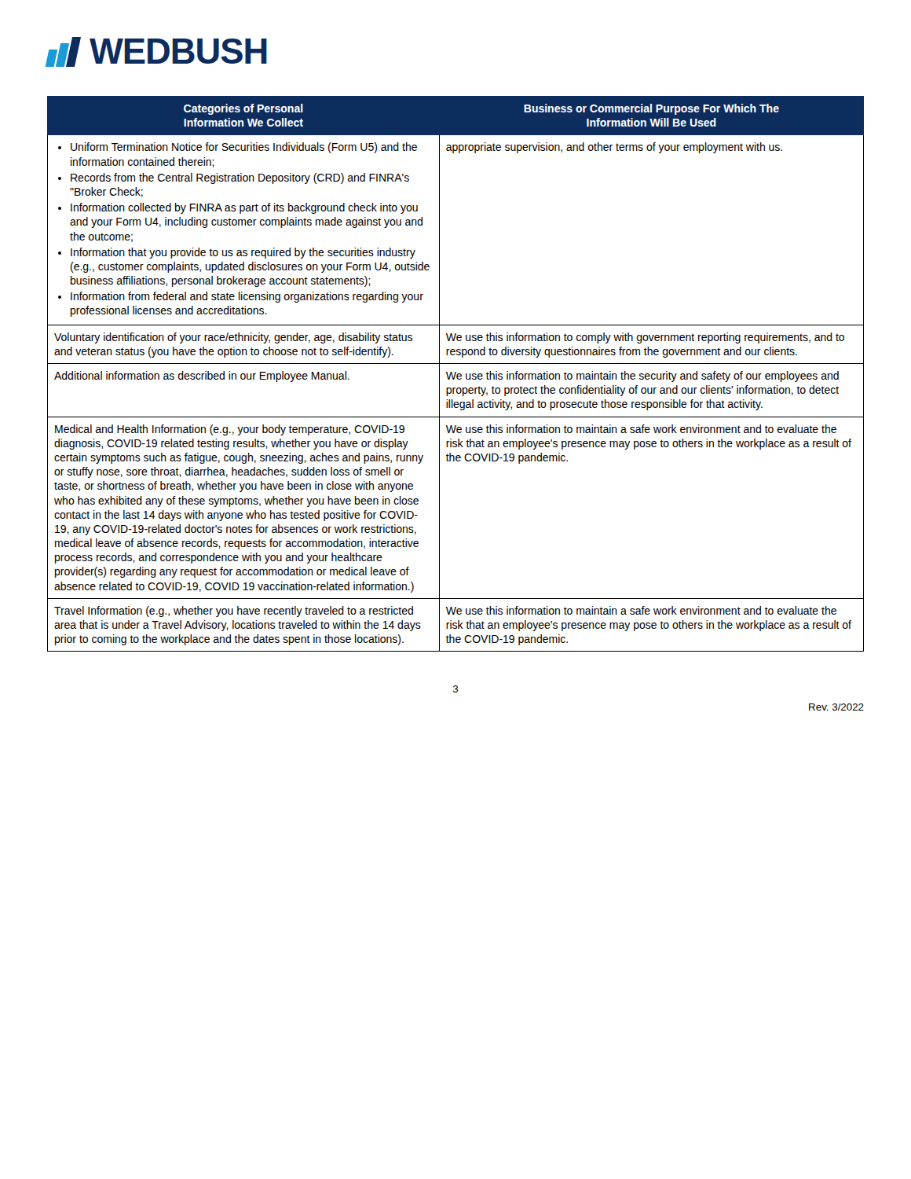WEDBUSH
| Categories of Personal Information We Collect | Business or Commercial Purpose For Which The Information Will Be Used |
| --- | --- |
| Uniform Termination Notice for Securities Individuals (Form U5) and the information contained therein; Records from the Central Registration Depository (CRD) and FINRA's "Broker Check; Information collected by FINRA as part of its background check into you and your Form U4, including customer complaints made against you and the outcome; Information that you provide to us as required by the securities industry (e.g., customer complaints, updated disclosures on your Form U4, outside business affiliations, personal brokerage account statements); Information from federal and state licensing organizations regarding your professional licenses and accreditations. | appropriate supervision, and other terms of your employment with us. |
| Voluntary identification of your race/ethnicity, gender, age, disability status and veteran status (you have the option to choose not to self-identify). | We use this information to comply with government reporting requirements, and to respond to diversity questionnaires from the government and our clients. |
| Additional information as described in our Employee Manual. | We use this information to maintain the security and safety of our employees and property, to protect the confidentiality of our and our clients' information, to detect illegal activity, and to prosecute those responsible for that activity. |
| Medical and Health Information (e.g., your body temperature, COVID-19 diagnosis, COVID-19 related testing results, whether you have or display certain symptoms such as fatigue, cough, sneezing, aches and pains, runny or stuffy nose, sore throat, diarrhea, headaches, sudden loss of smell or taste, or shortness of breath, whether you have been in close with anyone who has exhibited any of these symptoms, whether you have been in close contact in the last 14 days with anyone who has tested positive for COVID-19, any COVID-19-related doctor's notes for absences or work restrictions, medical leave of absence records, requests for accommodation, interactive process records, and correspondence with you and your healthcare provider(s) regarding any request for accommodation or medical leave of absence related to COVID-19, COVID 19 vaccination-related information.) | We use this information to maintain a safe work environment and to evaluate the risk that an employee's presence may pose to others in the workplace as a result of the COVID-19 pandemic. |
| Travel Information (e.g., whether you have recently traveled to a restricted area that is under a Travel Advisory, locations traveled to within the 14 days prior to coming to the workplace and the dates spent in those locations). | We use this information to maintain a safe work environment and to evaluate the risk that an employee's presence may pose to others in the workplace as a result of the COVID-19 pandemic. |
3
Rev. 3/2022